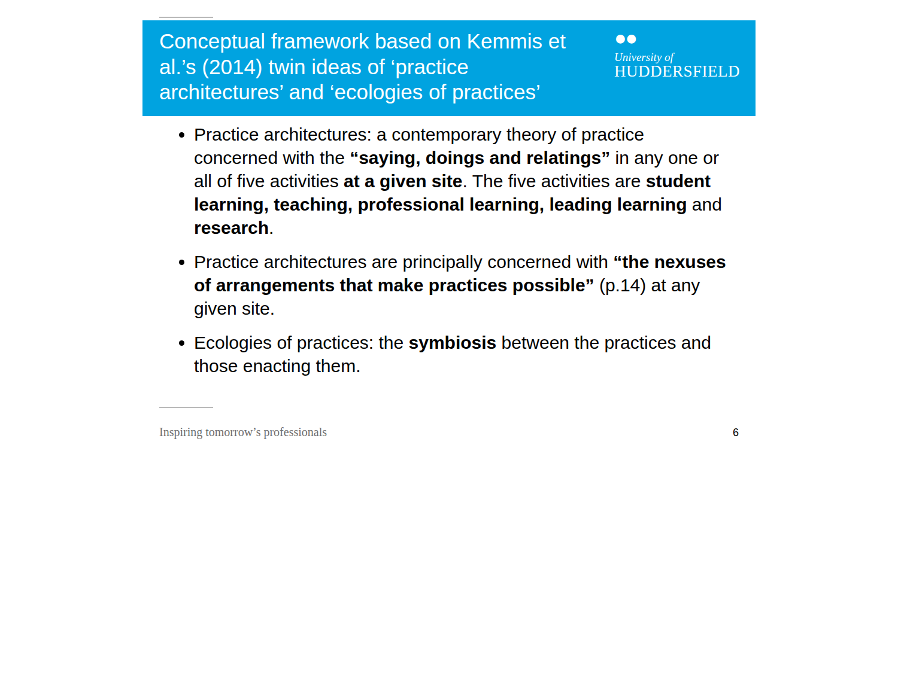Conceptual framework based on Kemmis et al.’s (2014) twin ideas of ‘practice architectures’ and ‘ecologies of practices’
●●
University of
HUDDERSFIELD
Practice architectures: a contemporary theory of practice concerned with the “saying, doings and relatings” in any one or all of five activities at a given site. The five activities are student learning, teaching, professional learning, leading learning and research.
Practice architectures are principally concerned with “the nexuses of arrangements that make practices possible” (p.14) at any given site.
Ecologies of practices: the symbiosis between the practices and those enacting them.
Inspiring tomorrow’s professionals
6